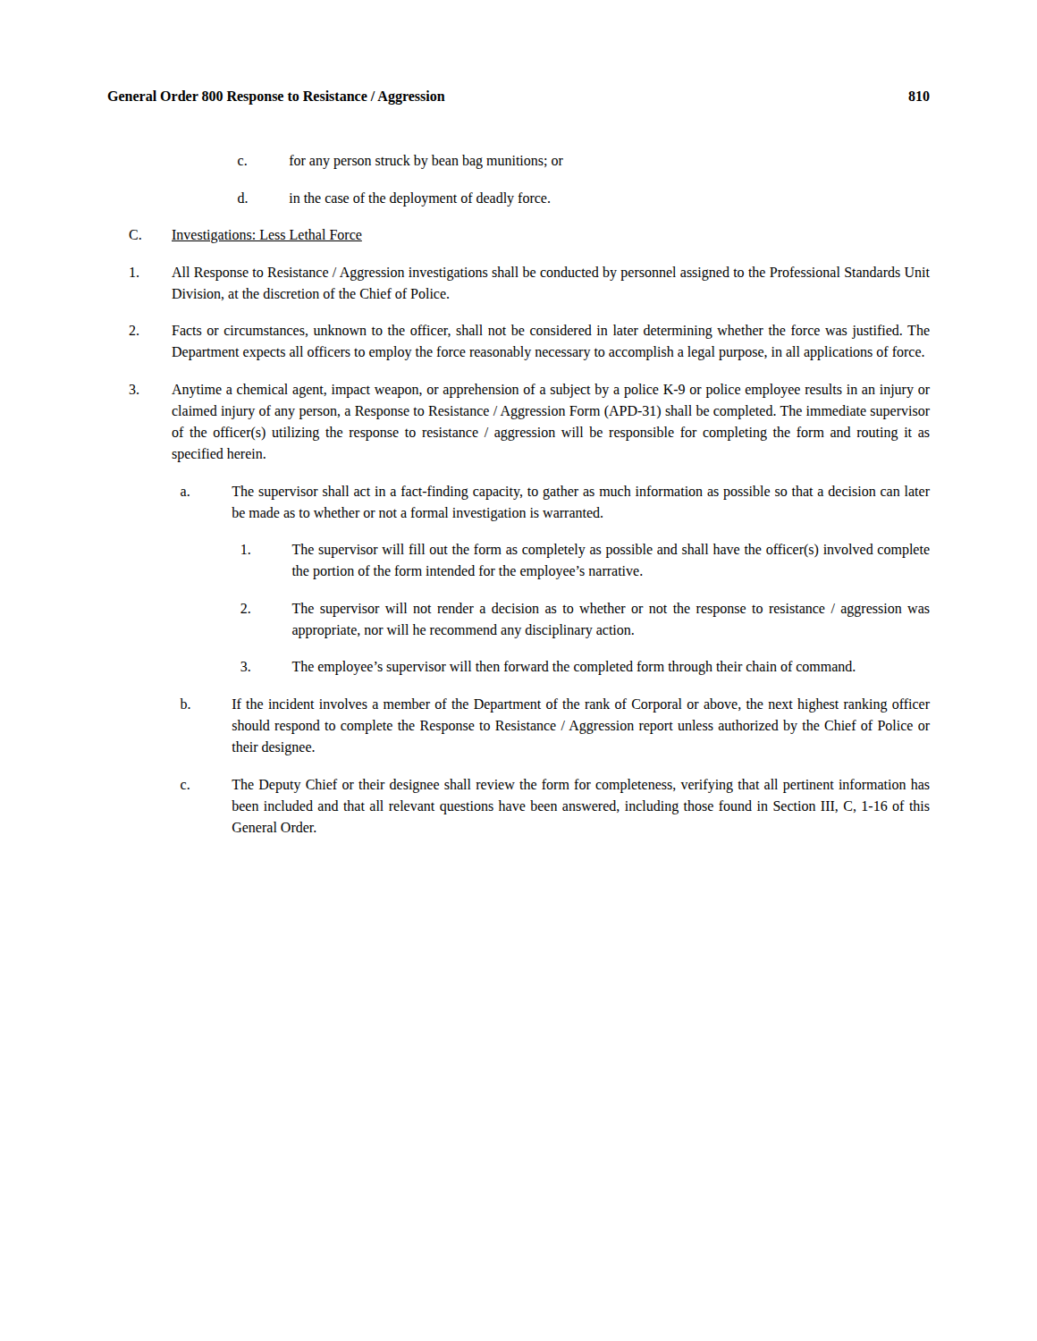General Order 800 Response to Resistance / Aggression 810
c. for any person struck by bean bag munitions; or
d. in the case of the deployment of deadly force.
C. Investigations: Less Lethal Force
1. All Response to Resistance / Aggression investigations shall be conducted by personnel assigned to the Professional Standards Unit Division, at the discretion of the Chief of Police.
2. Facts or circumstances, unknown to the officer, shall not be considered in later determining whether the force was justified. The Department expects all officers to employ the force reasonably necessary to accomplish a legal purpose, in all applications of force.
3. Anytime a chemical agent, impact weapon, or apprehension of a subject by a police K-9 or police employee results in an injury or claimed injury of any person, a Response to Resistance / Aggression Form (APD-31) shall be completed. The immediate supervisor of the officer(s) utilizing the response to resistance / aggression will be responsible for completing the form and routing it as specified herein.
a. The supervisor shall act in a fact-finding capacity, to gather as much information as possible so that a decision can later be made as to whether or not a formal investigation is warranted.
1. The supervisor will fill out the form as completely as possible and shall have the officer(s) involved complete the portion of the form intended for the employee’s narrative.
2. The supervisor will not render a decision as to whether or not the response to resistance / aggression was appropriate, nor will he recommend any disciplinary action.
3. The employee’s supervisor will then forward the completed form through their chain of command.
b. If the incident involves a member of the Department of the rank of Corporal or above, the next highest ranking officer should respond to complete the Response to Resistance / Aggression report unless authorized by the Chief of Police or their designee.
c. The Deputy Chief or their designee shall review the form for completeness, verifying that all pertinent information has been included and that all relevant questions have been answered, including those found in Section III, C, 1-16 of this General Order.